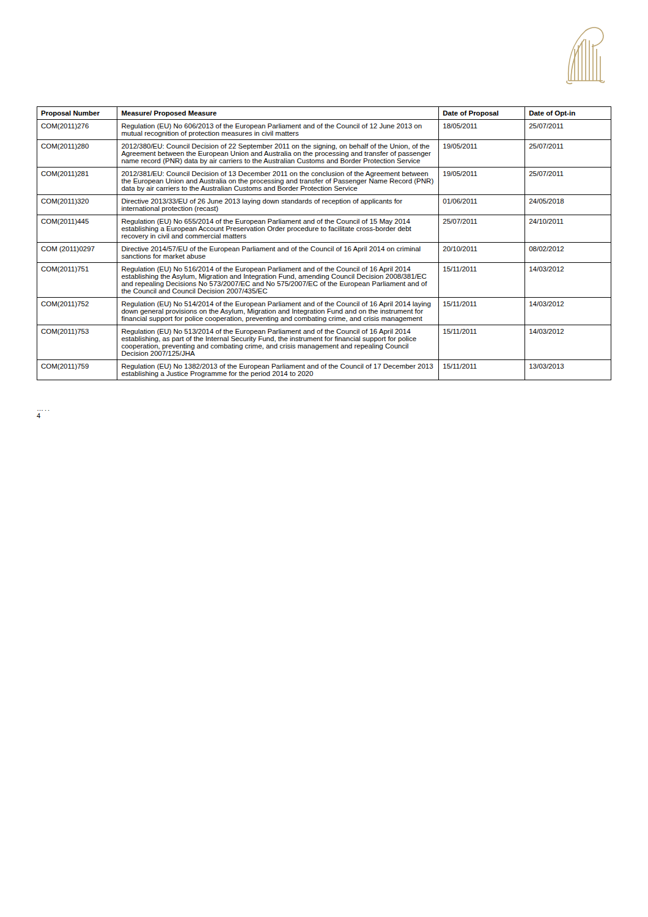| Proposal Number | Measure/ Proposed Measure | Date of Proposal | Date of Opt-in |
| --- | --- | --- | --- |
| COM(2011)276 | Regulation (EU) No 606/2013 of the European Parliament and of the Council of 12 June 2013 on mutual recognition of protection measures in civil matters | 18/05/2011 | 25/07/2011 |
| COM(2011)280 | 2012/380/EU: Council Decision of 22 September 2011 on the signing, on behalf of the Union, of the Agreement between the European Union and Australia on the processing and transfer of passenger name record (PNR) data by air carriers to the Australian Customs and Border Protection Service | 19/05/2011 | 25/07/2011 |
| COM(2011)281 | 2012/381/EU: Council Decision of 13 December 2011 on the conclusion of the Agreement between the European Union and Australia on the processing and transfer of Passenger Name Record (PNR) data by air carriers to the Australian Customs and Border Protection Service | 19/05/2011 | 25/07/2011 |
| COM(2011)320 | Directive 2013/33/EU of 26 June 2013 laying down standards of reception of applicants for international protection (recast) | 01/06/2011 | 24/05/2018 |
| COM(2011)445 | Regulation (EU) No 655/2014 of the European Parliament and of the Council of 15 May 2014 establishing a European Account Preservation Order procedure to facilitate cross-border debt recovery in civil and commercial matters | 25/07/2011 | 24/10/2011 |
| COM (2011)0297 | Directive 2014/57/EU of the European Parliament and of the Council of 16 April 2014 on criminal sanctions for market abuse | 20/10/2011 | 08/02/2012 |
| COM(2011)751 | Regulation (EU) No 516/2014 of the European Parliament and of the Council of 16 April 2014 establishing the Asylum, Migration and Integration Fund, amending Council Decision 2008/381/EC and repealing Decisions No 573/2007/EC and No 575/2007/EC of the European Parliament and of the Council and Council Decision 2007/435/EC | 15/11/2011 | 14/03/2012 |
| COM(2011)752 | Regulation (EU) No 514/2014 of the European Parliament and of the Council of 16 April 2014 laying down general provisions on the Asylum, Migration and Integration Fund and on the instrument for financial support for police cooperation, preventing and combating crime, and crisis management | 15/11/2011 | 14/03/2012 |
| COM(2011)753 | Regulation (EU) No 513/2014 of the European Parliament and of the Council of 16 April 2014 establishing, as part of the Internal Security Fund, the instrument for financial support for police cooperation, preventing and combating crime, and crisis management and repealing Council Decision 2007/125/JHA | 15/11/2011 | 14/03/2012 |
| COM(2011)759 | Regulation (EU) No 1382/2013 of the European Parliament and of the Council of 17 December 2013 establishing a Justice Programme for the period 2014 to 2020 | 15/11/2011 | 13/03/2013 |
…..
4